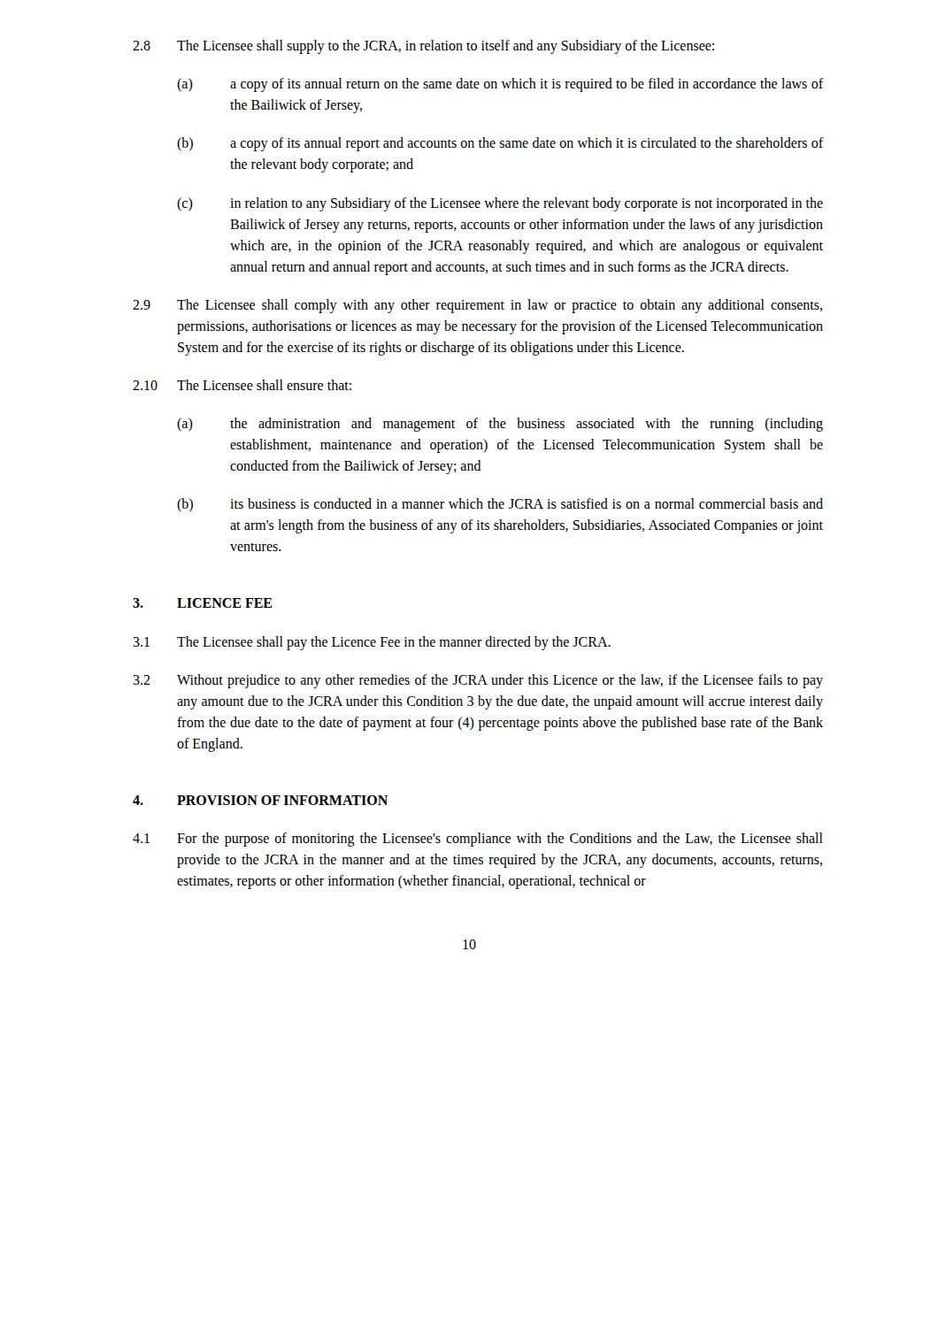2.8
The Licensee shall supply to the JCRA, in relation to itself and any Subsidiary of the Licensee:
(a)
a copy of its annual return on the same date on which it is required to be filed in accordance the laws of the Bailiwick of Jersey,
(b)
a copy of its annual report and accounts on the same date on which it is circulated to the shareholders of the relevant body corporate; and
(c)
in relation to any Subsidiary of the Licensee where the relevant body corporate is not incorporated in the Bailiwick of Jersey any returns, reports, accounts or other information under the laws of any jurisdiction which are, in the opinion of the JCRA reasonably required, and which are analogous or equivalent annual return and annual report and accounts, at such times and in such forms as the JCRA directs.
2.9
The Licensee shall comply with any other requirement in law or practice to obtain any additional consents, permissions, authorisations or licences as may be necessary for the provision of the Licensed Telecommunication System and for the exercise of its rights or discharge of its obligations under this Licence.
2.10
The Licensee shall ensure that:
(a)
the administration and management of the business associated with the running (including establishment, maintenance and operation) of the Licensed Telecommunication System shall be conducted from the Bailiwick of Jersey; and
(b)
its business is conducted in a manner which the JCRA is satisfied is on a normal commercial basis and at arm's length from the business of any of its shareholders, Subsidiaries, Associated Companies or joint ventures.
3.
LICENCE FEE
3.1
The Licensee shall pay the Licence Fee in the manner directed by the JCRA.
3.2
Without prejudice to any other remedies of the JCRA under this Licence or the law, if the Licensee fails to pay any amount due to the JCRA under this Condition 3 by the due date, the unpaid amount will accrue interest daily from the due date to the date of payment at four (4) percentage points above the published base rate of the Bank of England.
4.
PROVISION OF INFORMATION
4.1
For the purpose of monitoring the Licensee's compliance with the Conditions and the Law, the Licensee shall provide to the JCRA in the manner and at the times required by the JCRA, any documents, accounts, returns, estimates, reports or other information (whether financial, operational, technical or
10